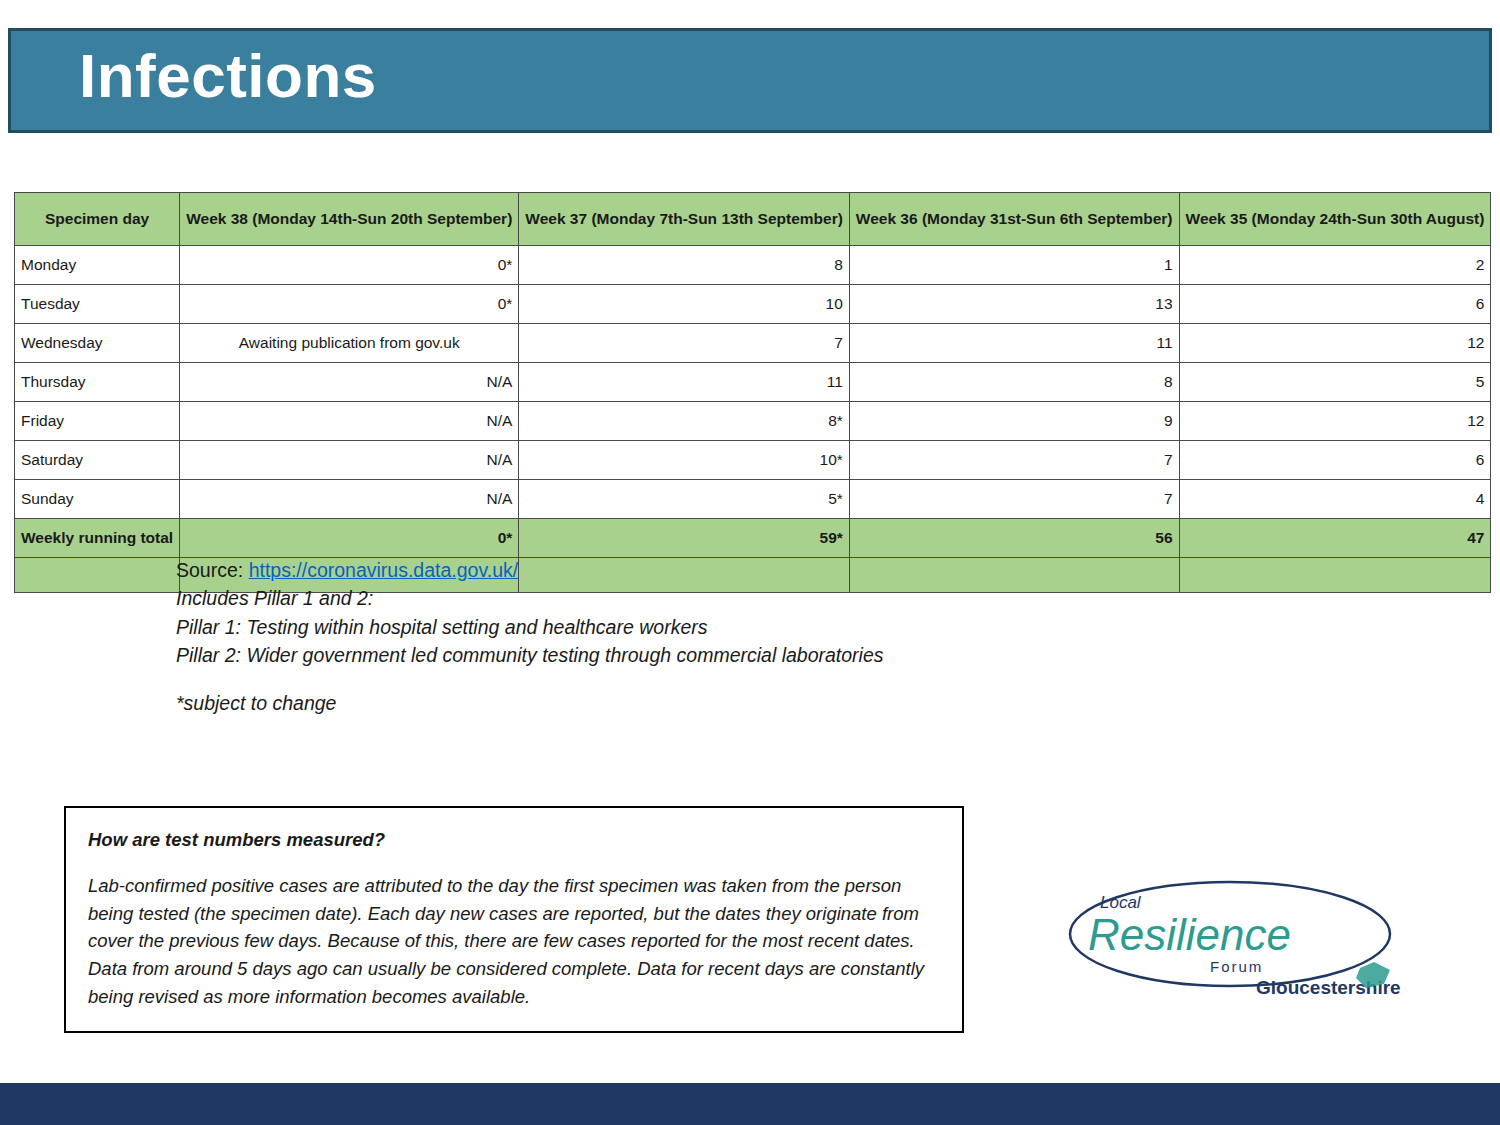Infections
| Specimen day | Week 38 (Monday 14th-Sun 20th September) | Week 37 (Monday 7th-Sun 13th September) | Week 36 (Monday 31st-Sun 6th September) | Week 35 (Monday 24th-Sun 30th August) |
| --- | --- | --- | --- | --- |
| Monday | 0* | 8 | 1 | 2 |
| Tuesday | 0* | 10 | 13 | 6 |
| Wednesday | Awaiting publication from gov.uk | 7 | 11 | 12 |
| Thursday | N/A | 11 | 8 | 5 |
| Friday | N/A | 8* | 9 | 12 |
| Saturday | N/A | 10* | 7 | 6 |
| Sunday | N/A | 5* | 7 | 4 |
| Weekly running total | 0* | 59* | 56 | 47 |
Source: https://coronavirus.data.gov.uk/
Includes Pillar 1 and 2:
Pillar 1: Testing within hospital setting and healthcare workers
Pillar 2: Wider government led community testing through commercial laboratories
*subject to change
How are test numbers measured?
Lab-confirmed positive cases are attributed to the day the first specimen was taken from the person being tested (the specimen date). Each day new cases are reported, but the dates they originate from cover the previous few days. Because of this, there are few cases reported for the most recent dates. Data from around 5 days ago can usually be considered complete. Data for recent days are constantly being revised as more information becomes available.
Local Resilience Forum Gloucestershire